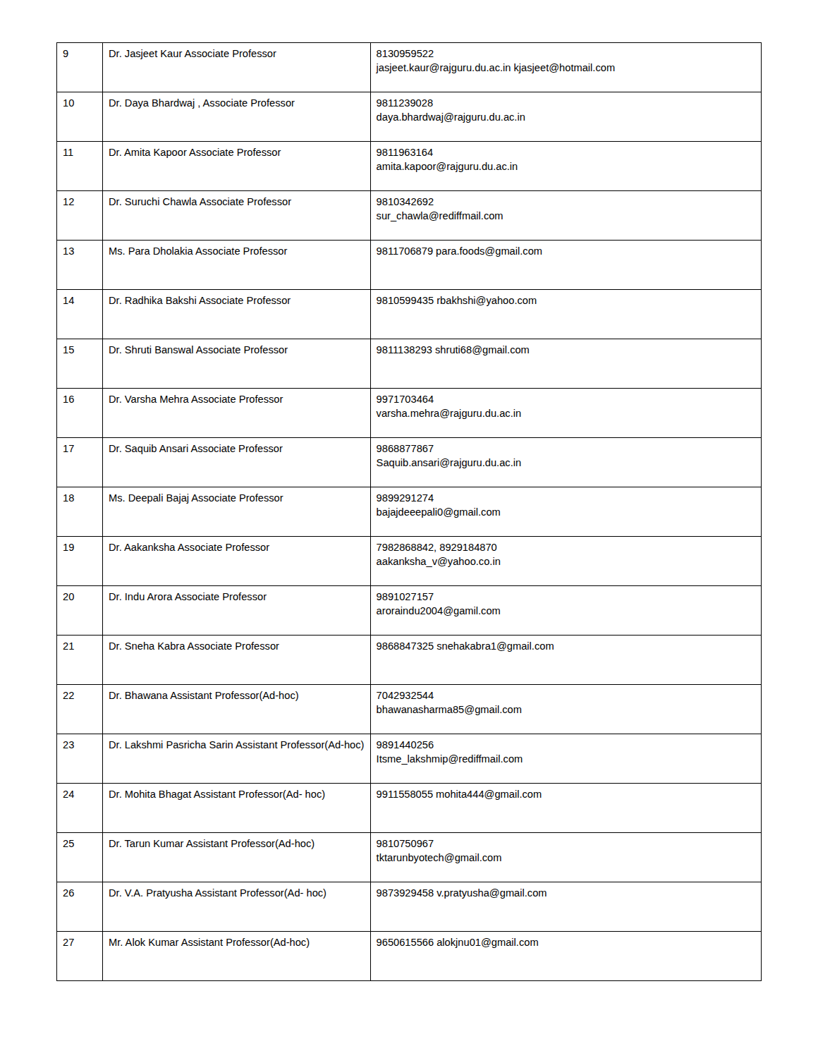| 9 | Dr. Jasjeet Kaur Associate Professor | 8130959522 jasjeet.kaur@rajguru.du.ac.in kjasjeet@hotmail.com |
| 10 | Dr. Daya Bhardwaj , Associate Professor | 9811239028 daya.bhardwaj@rajguru.du.ac.in |
| 11 | Dr. Amita Kapoor Associate Professor | 9811963164 amita.kapoor@rajguru.du.ac.in |
| 12 | Dr. Suruchi Chawla Associate Professor | 9810342692 sur_chawla@rediffmail.com |
| 13 | Ms. Para Dholakia Associate Professor | 9811706879 para.foods@gmail.com |
| 14 | Dr. Radhika Bakshi Associate Professor | 9810599435 rbakhshi@yahoo.com |
| 15 | Dr. Shruti Banswal Associate Professor | 9811138293 shruti68@gmail.com |
| 16 | Dr. Varsha Mehra Associate Professor | 9971703464 varsha.mehra@rajguru.du.ac.in |
| 17 | Dr. Saquib Ansari Associate Professor | 9868877867 Saquib.ansari@rajguru.du.ac.in |
| 18 | Ms. Deepali Bajaj Associate Professor | 9899291274 bajajdeeepali0@gmail.com |
| 19 | Dr. Aakanksha Associate Professor | 7982868842, 8929184870 aakanksha_v@yahoo.co.in |
| 20 | Dr. Indu Arora Associate Professor | 9891027157 aroraindu2004@gamil.com |
| 21 | Dr. Sneha Kabra Associate Professor | 9868847325 snehakabra1@gmail.com |
| 22 | Dr. Bhawana Assistant Professor(Ad-hoc) | 7042932544 bhawanasharma85@gmail.com |
| 23 | Dr. Lakshmi Pasricha Sarin Assistant Professor(Ad-hoc) | 9891440256 Itsme_lakshmip@rediffmail.com |
| 24 | Dr. Mohita Bhagat Assistant Professor(Ad- hoc) | 9911558055 mohita444@gmail.com |
| 25 | Dr. Tarun Kumar Assistant Professor(Ad-hoc) | 9810750967 tktarunbyotech@gmail.com |
| 26 | Dr. V.A. Pratyusha Assistant Professor(Ad- hoc) | 9873929458 v.pratyusha@gmail.com |
| 27 | Mr. Alok Kumar Assistant Professor(Ad-hoc) | 9650615566 alokjnu01@gmail.com |